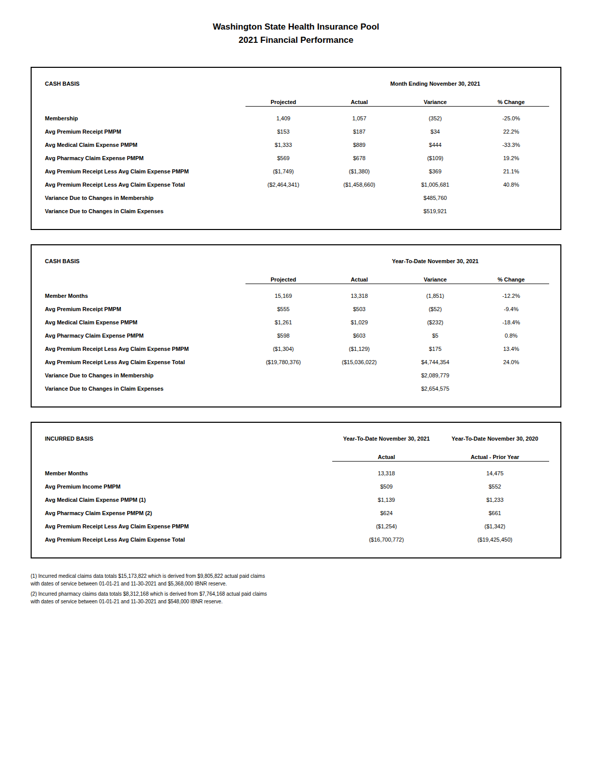Washington State Health Insurance Pool
2021 Financial Performance
| CASH BASIS | Month Ending November 30, 2021 |
| | Projected | Actual | Variance | % Change |
| Membership | 1,409 | 1,057 | (352) | -25.0% |
| Avg Premium Receipt PMPM | $153 | $187 | $34 | 22.2% |
| Avg Medical Claim Expense PMPM | $1,333 | $889 | $444 | -33.3% |
| Avg Pharmacy Claim Expense PMPM | $569 | $678 | ($109) | 19.2% |
| Avg Premium Receipt Less Avg Claim Expense PMPM | ($1,749) | ($1,380) | $369 | 21.1% |
| Avg Premium Receipt Less Avg Claim Expense Total | ($2,464,341) | ($1,458,660) | $1,005,681 | 40.8% |
| Variance Due to Changes in Membership | | | $485,760 | |
| Variance Due to Changes in Claim Expenses | | | $519,921 | |
| CASH BASIS | Year-To-Date November 30, 2021 |
| | Projected | Actual | Variance | % Change |
| Member Months | 15,169 | 13,318 | (1,851) | -12.2% |
| Avg Premium Receipt PMPM | $555 | $503 | ($52) | -9.4% |
| Avg Medical Claim Expense PMPM | $1,261 | $1,029 | ($232) | -18.4% |
| Avg Pharmacy Claim Expense PMPM | $598 | $603 | $5 | 0.8% |
| Avg Premium Receipt Less Avg Claim Expense PMPM | ($1,304) | ($1,129) | $175 | 13.4% |
| Avg Premium Receipt Less Avg Claim Expense Total | ($19,780,376) | ($15,036,022) | $4,744,354 | 24.0% |
| Variance Due to Changes in Membership | | | $2,089,779 | |
| Variance Due to Changes in Claim Expenses | | | $2,654,575 | |
| INCURRED BASIS | Year-To-Date November 30, 2021 | Year-To-Date November 30, 2020 |
| | Actual | Actual - Prior Year |
| Member Months | 13,318 | 14,475 |
| Avg Premium Income PMPM | $509 | $552 |
| Avg Medical Claim Expense PMPM (1) | $1,139 | $1,233 |
| Avg Pharmacy Claim Expense PMPM (2) | $624 | $661 |
| Avg Premium Receipt Less Avg Claim Expense PMPM | ($1,254) | ($1,342) |
| Avg Premium Receipt Less Avg Claim Expense Total | ($16,700,772) | ($19,425,450) |
(1) Incurred medical claims data totals $15,173,822 which is derived from $9,805,822 actual paid claims
with dates of service between 01-01-21 and 11-30-2021 and $5,368,000 IBNR reserve.
(2) Incurred pharmacy claims data totals $8,312,168 which is derived from $7,764,168 actual paid claims
with dates of service between 01-01-21 and 11-30-2021 and $548,000 IBNR reserve.